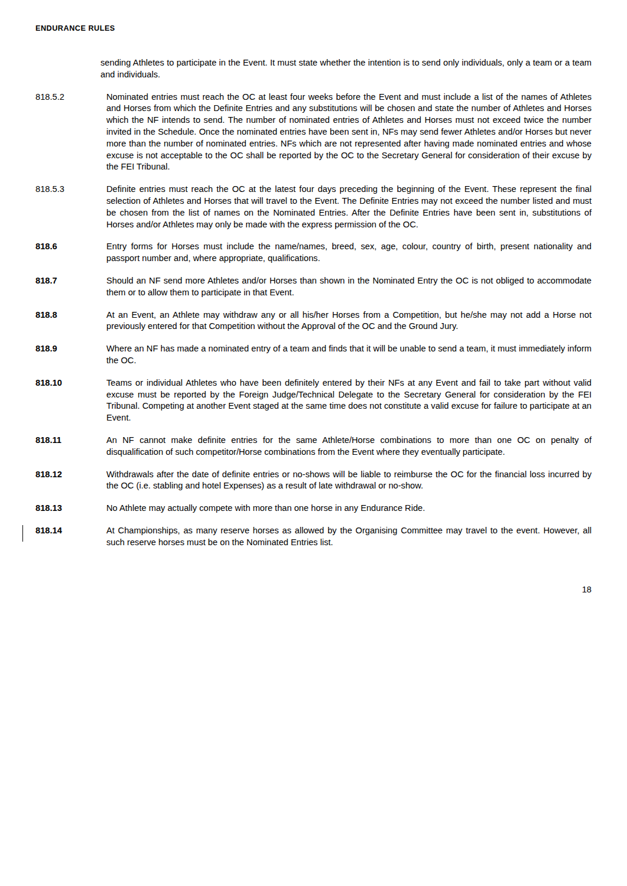ENDURANCE RULES
sending Athletes to participate in the Event. It must state whether the intention is to send only individuals, only a team or a team and individuals.
818.5.2
Nominated entries must reach the OC at least four weeks before the Event and must include a list of the names of Athletes and Horses from which the Definite Entries and any substitutions will be chosen and state the number of Athletes and Horses which the NF intends to send. The number of nominated entries of Athletes and Horses must not exceed twice the number invited in the Schedule. Once the nominated entries have been sent in, NFs may send fewer Athletes and/or Horses but never more than the number of nominated entries. NFs which are not represented after having made nominated entries and whose excuse is not acceptable to the OC shall be reported by the OC to the Secretary General for consideration of their excuse by the FEI Tribunal.
818.5.3
Definite entries must reach the OC at the latest four days preceding the beginning of the Event. These represent the final selection of Athletes and Horses that will travel to the Event. The Definite Entries may not exceed the number listed and must be chosen from the list of names on the Nominated Entries. After the Definite Entries have been sent in, substitutions of Horses and/or Athletes may only be made with the express permission of the OC.
818.6
Entry forms for Horses must include the name/names, breed, sex, age, colour, country of birth, present nationality and passport number and, where appropriate, qualifications.
818.7
Should an NF send more Athletes and/or Horses than shown in the Nominated Entry the OC is not obliged to accommodate them or to allow them to participate in that Event.
818.8
At an Event, an Athlete may withdraw any or all his/her Horses from a Competition, but he/she may not add a Horse not previously entered for that Competition without the Approval of the OC and the Ground Jury.
818.9
Where an NF has made a nominated entry of a team and finds that it will be unable to send a team, it must immediately inform the OC.
818.10
Teams or individual Athletes who have been definitely entered by their NFs at any Event and fail to take part without valid excuse must be reported by the Foreign Judge/Technical Delegate to the Secretary General for consideration by the FEI Tribunal. Competing at another Event staged at the same time does not constitute a valid excuse for failure to participate at an Event.
818.11
An NF cannot make definite entries for the same Athlete/Horse combinations to more than one OC on penalty of disqualification of such competitor/Horse combinations from the Event where they eventually participate.
818.12
Withdrawals after the date of definite entries or no-shows will be liable to reimburse the OC for the financial loss incurred by the OC (i.e. stabling and hotel Expenses) as a result of late withdrawal or no-show.
818.13
No Athlete may actually compete with more than one horse in any Endurance Ride.
818.14
At Championships, as many reserve horses as allowed by the Organising Committee may travel to the event. However, all such reserve horses must be on the Nominated Entries list.
18